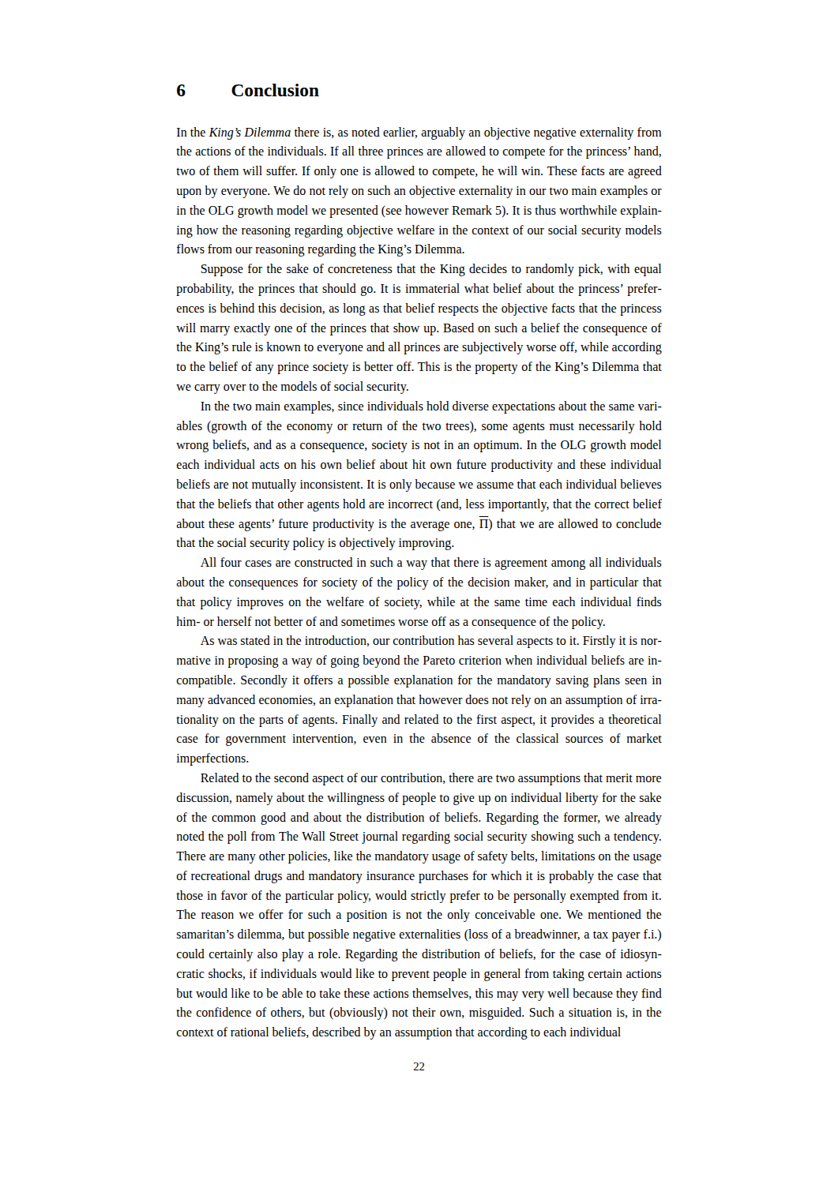6 Conclusion
In the King’s Dilemma there is, as noted earlier, arguably an objective negative externality from the actions of the individuals. If all three princes are allowed to compete for the princess’ hand, two of them will suffer. If only one is allowed to compete, he will win. These facts are agreed upon by everyone. We do not rely on such an objective externality in our two main examples or in the OLG growth model we presented (see however Remark 5). It is thus worthwhile explaining how the reasoning regarding objective welfare in the context of our social security models flows from our reasoning regarding the King’s Dilemma.
Suppose for the sake of concreteness that the King decides to randomly pick, with equal probability, the princes that should go. It is immaterial what belief about the princess’ preferences is behind this decision, as long as that belief respects the objective facts that the princess will marry exactly one of the princes that show up. Based on such a belief the consequence of the King’s rule is known to everyone and all princes are subjectively worse off, while according to the belief of any prince society is better off. This is the property of the King’s Dilemma that we carry over to the models of social security.
In the two main examples, since individuals hold diverse expectations about the same variables (growth of the economy or return of the two trees), some agents must necessarily hold wrong beliefs, and as a consequence, society is not in an optimum. In the OLG growth model each individual acts on his own belief about hit own future productivity and these individual beliefs are not mutually inconsistent. It is only because we assume that each individual believes that the beliefs that other agents hold are incorrect (and, less importantly, that the correct belief about these agents’ future productivity is the average one, Π) that we are allowed to conclude that the social security policy is objectively improving.
All four cases are constructed in such a way that there is agreement among all individuals about the consequences for society of the policy of the decision maker, and in particular that that policy improves on the welfare of society, while at the same time each individual finds him- or herself not better of and sometimes worse off as a consequence of the policy.
As was stated in the introduction, our contribution has several aspects to it. Firstly it is normative in proposing a way of going beyond the Pareto criterion when individual beliefs are incompatible. Secondly it offers a possible explanation for the mandatory saving plans seen in many advanced economies, an explanation that however does not rely on an assumption of irrationality on the parts of agents. Finally and related to the first aspect, it provides a theoretical case for government intervention, even in the absence of the classical sources of market imperfections.
Related to the second aspect of our contribution, there are two assumptions that merit more discussion, namely about the willingness of people to give up on individual liberty for the sake of the common good and about the distribution of beliefs. Regarding the former, we already noted the poll from The Wall Street journal regarding social security showing such a tendency. There are many other policies, like the mandatory usage of safety belts, limitations on the usage of recreational drugs and mandatory insurance purchases for which it is probably the case that those in favor of the particular policy, would strictly prefer to be personally exempted from it. The reason we offer for such a position is not the only conceivable one. We mentioned the samaritan’s dilemma, but possible negative externalities (loss of a breadwinner, a tax payer f.i.) could certainly also play a role. Regarding the distribution of beliefs, for the case of idiosyncratic shocks, if individuals would like to prevent people in general from taking certain actions but would like to be able to take these actions themselves, this may very well because they find the confidence of others, but (obviously) not their own, misguided. Such a situation is, in the context of rational beliefs, described by an assumption that according to each individual
22